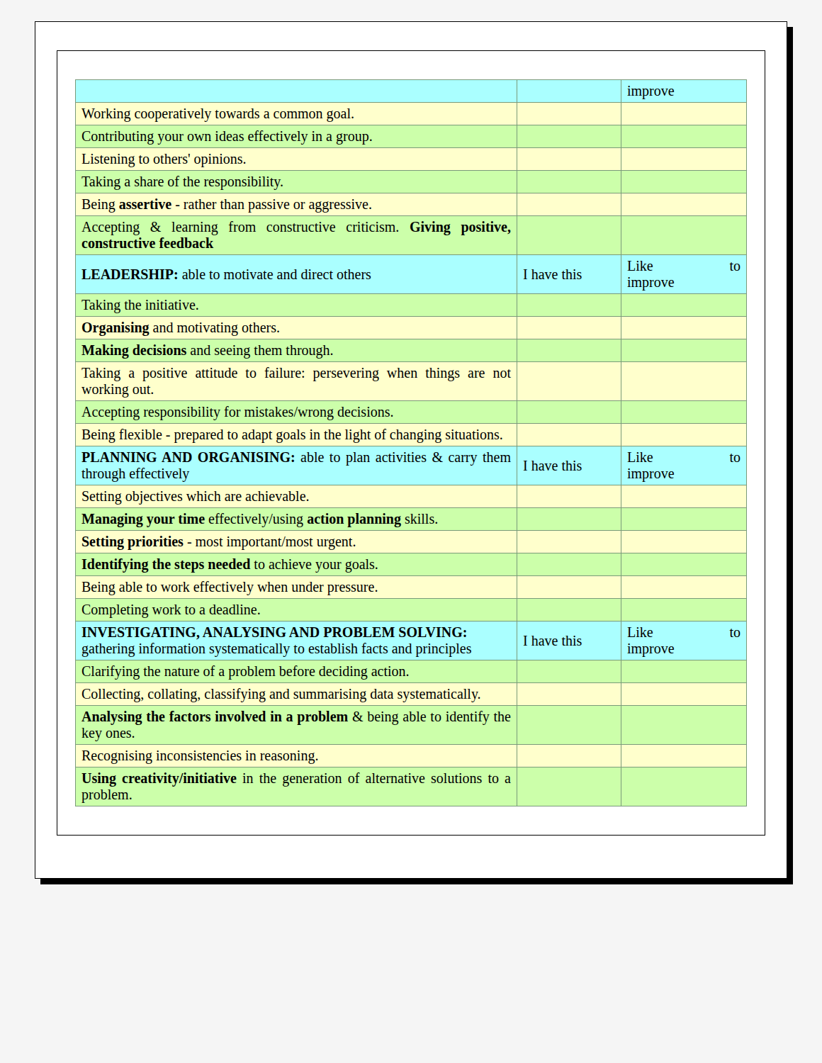| | | improve |
| Working cooperatively towards a common goal. | | |
| Contributing your own ideas effectively in a group. | | |
| Listening to others' opinions. | | |
| Taking a share of the responsibility. | | |
| Being assertive - rather than passive or aggressive. | | |
| Accepting & learning from constructive criticism. Giving positive, constructive feedback | | |
| LEADERSHIP: able to motivate and direct others | I have this | Like to improve |
| Taking the initiative. | | |
| Organising and motivating others. | | |
| Making decisions and seeing them through. | | |
| Taking a positive attitude to failure: persevering when things are not working out. | | |
| Accepting responsibility for mistakes/wrong decisions. | | |
| Being flexible - prepared to adapt goals in the light of changing situations. | | |
| PLANNING AND ORGANISING: able to plan activities & carry them through effectively | I have this | Like to improve |
| Setting objectives which are achievable. | | |
| Managing your time effectively/using action planning skills. | | |
| Setting priorities - most important/most urgent. | | |
| Identifying the steps needed to achieve your goals. | | |
| Being able to work effectively when under pressure. | | |
| Completing work to a deadline. | | |
| INVESTIGATING, ANALYSING AND PROBLEM SOLVING: gathering information systematically to establish facts and principles | I have this | Like to improve |
| Clarifying the nature of a problem before deciding action. | | |
| Collecting, collating, classifying and summarising data systematically. | | |
| Analysing the factors involved in a problem & being able to identify the key ones. | | |
| Recognising inconsistencies in reasoning. | | |
| Using creativity/initiative in the generation of alternative solutions to a problem. | | |